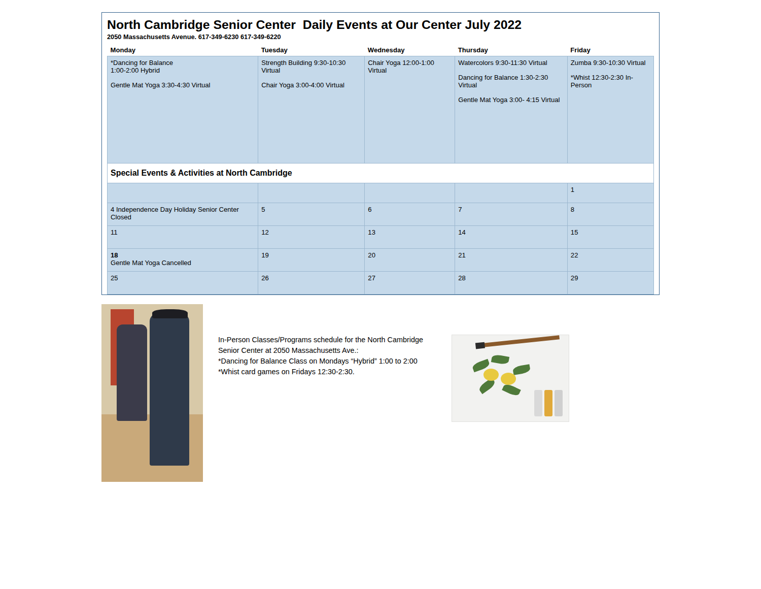North Cambridge Senior Center Daily Events at Our Center July 2022
2050 Massachusetts Avenue. 617-349-6230 617-349-6220
| Monday | Tuesday | Wednesday | Thursday | Friday |
| --- | --- | --- | --- | --- |
| *Dancing for Balance 1:00-2:00 Hybrid Gentle Mat Yoga 3:30-4:30 Virtual | Strength Building 9:30-10:30 Virtual Chair Yoga 3:00-4:00 Virtual | Chair Yoga 12:00-1:00 Virtual | Watercolors 9:30-11:30 Virtual Dancing for Balance 1:30-2:30 Virtual Gentle Mat Yoga 3:00- 4:15 Virtual | Zumba 9:30-10:30 Virtual *Whist 12:30-2:30 In-Person |
| Special Events & Activities at North Cambridge |
| | | | | 1 |
| 4 Independence Day Holiday Senior Center Closed | 5 | 6 | 7 | 8 |
| 11 | 12 | 13 | 14 | 15 |
| 18 Gentle Mat Yoga Cancelled | 19 | 20 | 21 | 22 |
| 25 | 26 | 27 | 28 | 29 |
In-Person Classes/Programs schedule for the North Cambridge Senior Center at 2050 Massachusetts Ave.:
*Dancing for Balance Class on Mondays “Hybrid” 1:00 to 2:00
*Whist card games on Fridays 12:30-2:30.